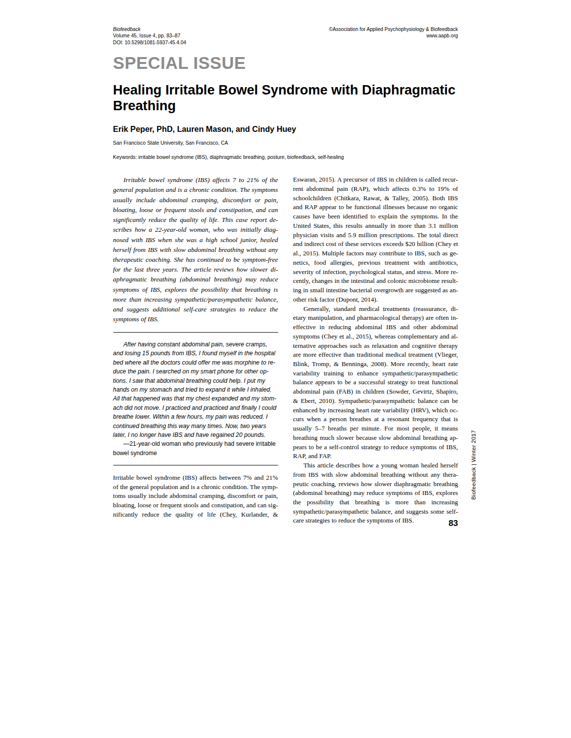Biofeedback
Volume 45, Issue 4, pp. 83–87
DOI: 10.5298/1081-5937-45.4.04
©Association for Applied Psychophysiology & Biofeedback
www.aapb.org
SPECIAL ISSUE
Healing Irritable Bowel Syndrome with Diaphragmatic Breathing
Erik Peper, PhD, Lauren Mason, and Cindy Huey
San Francisco State University, San Francisco, CA
Keywords: irritable bowel syndrome (IBS), diaphragmatic breathing, posture, biofeedback, self-healing
Irritable bowel syndrome (IBS) affects 7 to 21% of the general population and is a chronic condition. The symptoms usually include abdominal cramping, discomfort or pain, bloating, loose or frequent stools and constipation, and can significantly reduce the quality of life. This case report describes how a 22-year-old woman, who was initially diagnosed with IBS when she was a high school junior, healed herself from IBS with slow abdominal breathing without any therapeutic coaching. She has continued to be symptom-free for the last three years. The article reviews how slower diaphragmatic breathing (abdominal breathing) may reduce symptoms of IBS, explores the possibility that breathing is more than increasing sympathetic/parasympathetic balance, and suggests additional self-care strategies to reduce the symptoms of IBS.
After having constant abdominal pain, severe cramps, and losing 15 pounds from IBS, I found myself in the hospital bed where all the doctors could offer me was morphine to reduce the pain. I searched on my smart phone for other options. I saw that abdominal breathing could help. I put my hands on my stomach and tried to expand it while I inhaled. All that happened was that my chest expanded and my stomach did not move. I practiced and practiced and finally I could breathe lower. Within a few hours, my pain was reduced. I continued breathing this way many times. Now, two years later, I no longer have IBS and have regained 20 pounds.
—21-year-old woman who previously had severe irritable bowel syndrome
Irritable bowel syndrome (IBS) affects between 7% and 21% of the general population and is a chronic condition. The symptoms usually include abdominal cramping, discomfort or pain, bloating, loose or frequent stools and constipation, and can significantly reduce the quality of life (Chey, Kurlander, & Eswaran, 2015). A precursor of IBS in children is called recurrent abdominal pain (RAP), which affects 0.3% to 19% of schoolchildren (Chitkara, Rawat, & Talley, 2005). Both IBS and RAP appear to be functional illnesses because no organic causes have been identified to explain the symptoms. In the United States, this results annually in more than 3.1 million physician visits and 5.9 million prescriptions. The total direct and indirect cost of these services exceeds $20 billion (Chey et al., 2015). Multiple factors may contribute to IBS, such as genetics, food allergies, previous treatment with antibiotics, severity of infection, psychological status, and stress. More recently, changes in the intestinal and colonic microbiome resulting in small intestine bacterial overgrowth are suggested as another risk factor (Dupont, 2014).
Generally, standard medical treatments (reassurance, dietary manipulation, and pharmacological therapy) are often ineffective in reducing abdominal IBS and other abdominal symptoms (Chey et al., 2015), whereas complementary and alternative approaches such as relaxation and cognitive therapy are more effective than traditional medical treatment (Vlieger, Blink, Tromp, & Benninga, 2008). More recently, heart rate variability training to enhance sympathetic/parasympathetic balance appears to be a successful strategy to treat functional abdominal pain (FAB) in children (Sowder, Gevirtz, Shapiro, & Ebert, 2010). Sympathetic/parasympathetic balance can be enhanced by increasing heart rate variability (HRV), which occurs when a person breathes at a resonant frequency that is usually 5–7 breaths per minute. For most people, it means breathing much slower because slow abdominal breathing appears to be a self-control strategy to reduce symptoms of IBS, RAP, and FAP.
This article describes how a young woman healed herself from IBS with slow abdominal breathing without any therapeutic coaching, reviews how slower diaphragmatic breathing (abdominal breathing) may reduce symptoms of IBS, explores the possibility that breathing is more than increasing sympathetic/parasympathetic balance, and suggests some self-care strategies to reduce the symptoms of IBS.
Biofeedback | Winter 2017
83